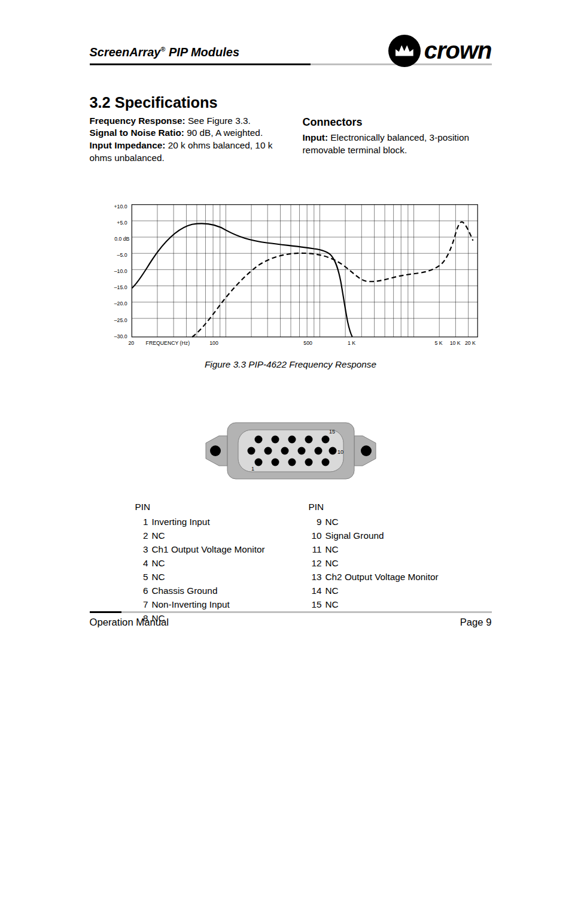ScreenArray® PIP Modules
crown
3.2 Specifications
Frequency Response: See Figure 3.3.
Signal to Noise Ratio: 90 dB, A weighted.
Input Impedance: 20 k ohms balanced, 10 k ohms unbalanced.
Connectors
Input: Electronically balanced, 3-position removable terminal block.
+10.0 +5.0 0.0 dB –5.0 –10.0 –15.0 –20.0 –25.0 –30.0 20 FREQUENCY (Hz) 100 500 1 K 5 K 10 K 20 K
Figure 3.3 PIP-4622 Frequency Response
15 10 1
PIN
| 1 | Inverting Input |
| 2 | NC |
| 3 | Ch1 Output Voltage Monitor |
| 4 | NC |
| 5 | NC |
| 6 | Chassis Ground |
| 7 | Non-Inverting Input |
| 8 | NC |
PIN
| 9 | NC |
| 10 | Signal Ground |
| 11 | NC |
| 12 | NC |
| 13 | Ch2 Output Voltage Monitor |
| 14 | NC |
| 15 | NC |
Operation Manual
Page 9